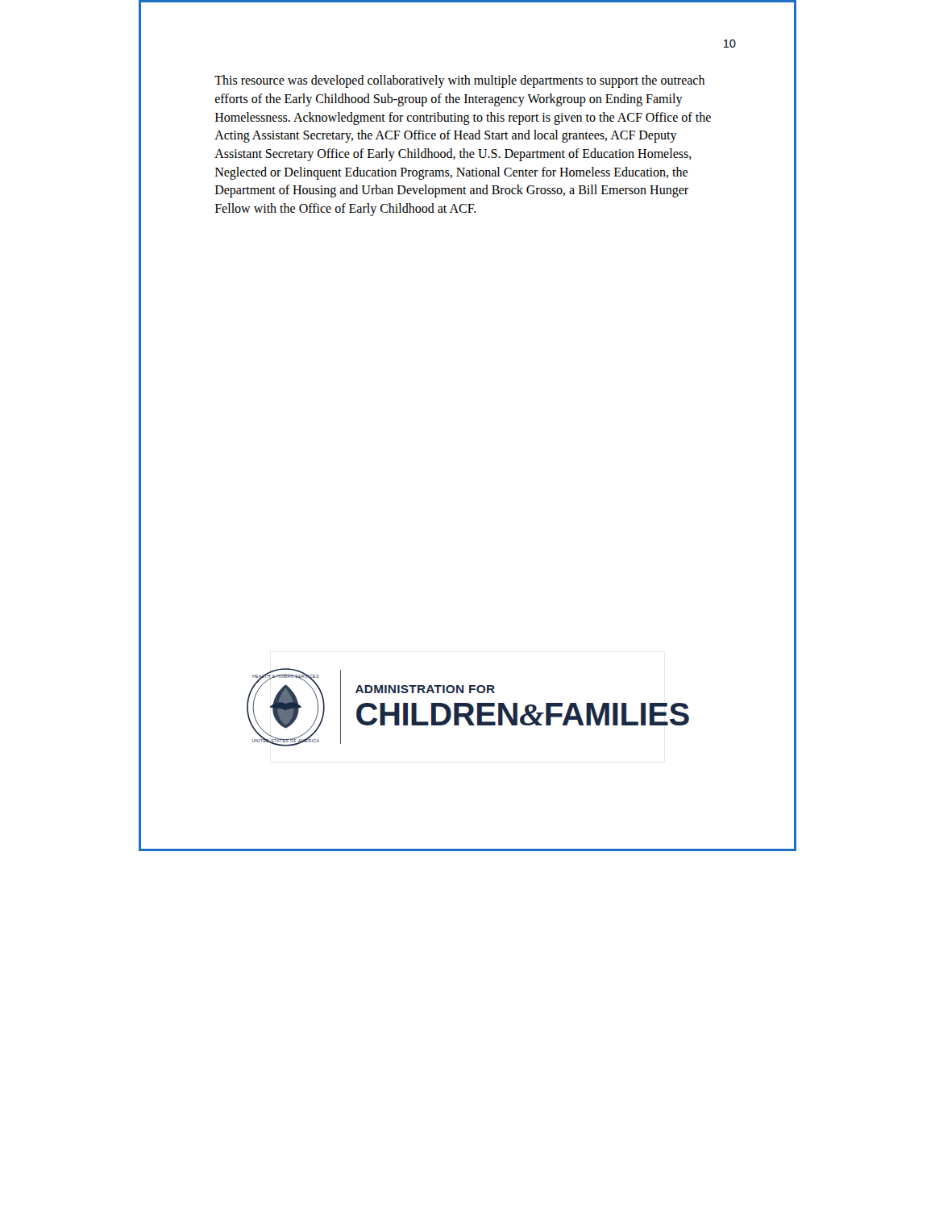10
This resource was developed collaboratively with multiple departments to support the outreach efforts of the Early Childhood Sub-group of the Interagency Workgroup on Ending Family Homelessness. Acknowledgment for contributing to this report is given to the ACF Office of the Acting Assistant Secretary, the ACF Office of Head Start and local grantees, ACF Deputy Assistant Secretary Office of Early Childhood, the U.S. Department of Education Homeless, Neglected or Delinquent Education Programs, National Center for Homeless Education, the Department of Housing and Urban Development and Brock Grosso, a Bill Emerson Hunger Fellow with the Office of Early Childhood at ACF.
HEALTH & HUMAN SERVICES UNITED STATES OF AMERICA
ADMINISTRATION FOR
CHILDREN&FAMILIES